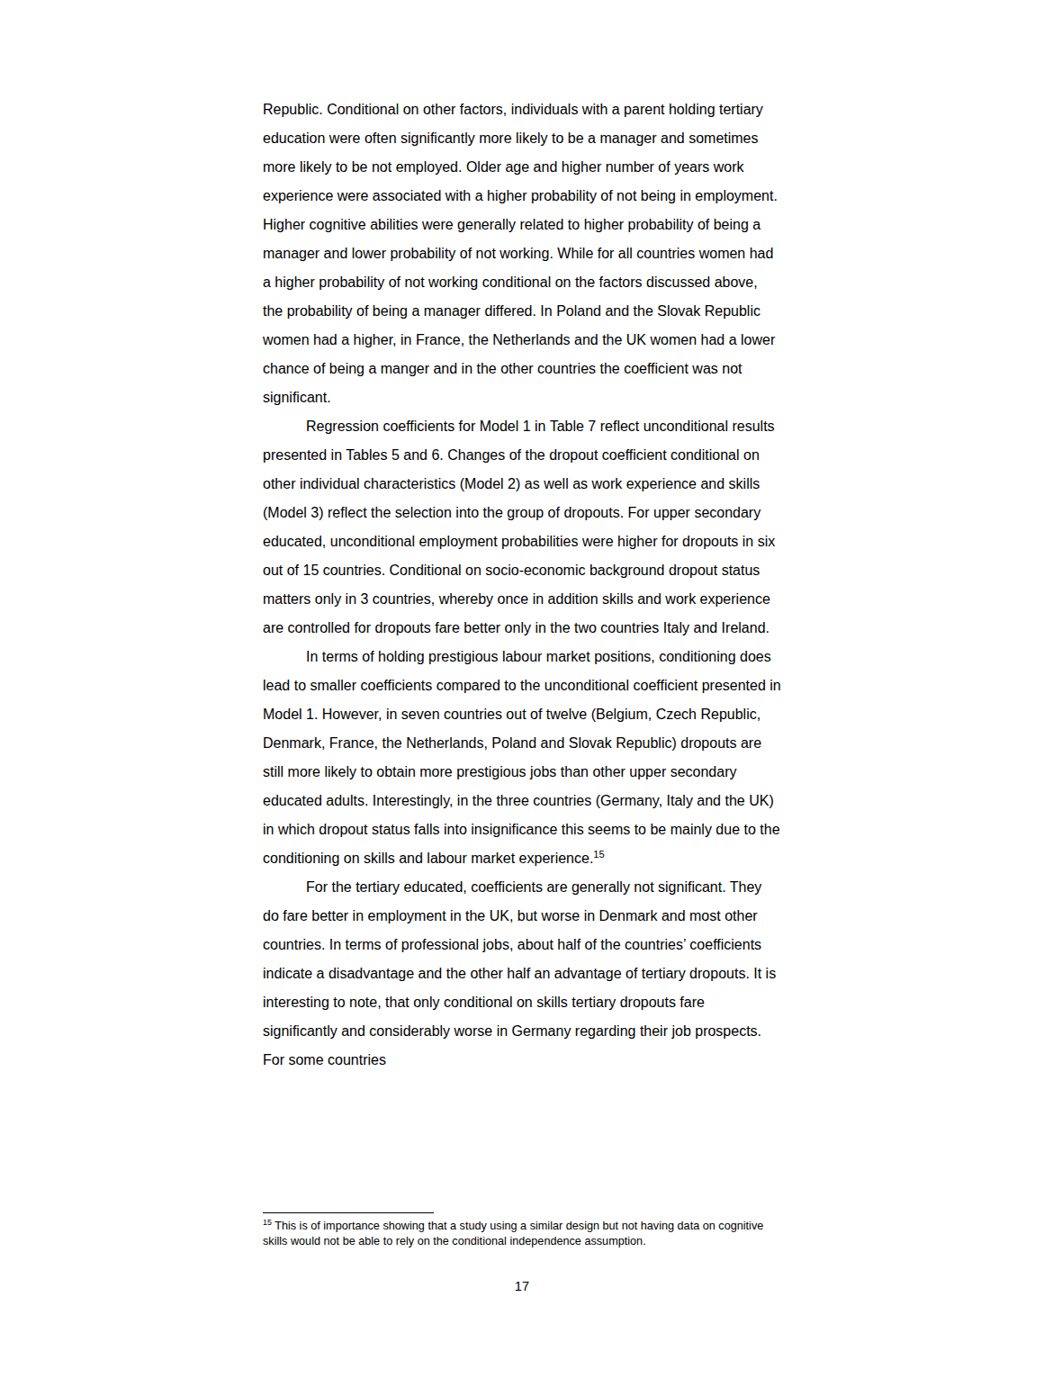Republic. Conditional on other factors, individuals with a parent holding tertiary education were often significantly more likely to be a manager and sometimes more likely to be not employed. Older age and higher number of years work experience were associated with a higher probability of not being in employment. Higher cognitive abilities were generally related to higher probability of being a manager and lower probability of not working. While for all countries women had a higher probability of not working conditional on the factors discussed above, the probability of being a manager differed. In Poland and the Slovak Republic women had a higher, in France, the Netherlands and the UK women had a lower chance of being a manger and in the other countries the coefficient was not significant.
Regression coefficients for Model 1 in Table 7 reflect unconditional results presented in Tables 5 and 6. Changes of the dropout coefficient conditional on other individual characteristics (Model 2) as well as work experience and skills (Model 3) reflect the selection into the group of dropouts. For upper secondary educated, unconditional employment probabilities were higher for dropouts in six out of 15 countries. Conditional on socio-economic background dropout status matters only in 3 countries, whereby once in addition skills and work experience are controlled for dropouts fare better only in the two countries Italy and Ireland.
In terms of holding prestigious labour market positions, conditioning does lead to smaller coefficients compared to the unconditional coefficient presented in Model 1. However, in seven countries out of twelve (Belgium, Czech Republic, Denmark, France, the Netherlands, Poland and Slovak Republic) dropouts are still more likely to obtain more prestigious jobs than other upper secondary educated adults. Interestingly, in the three countries (Germany, Italy and the UK) in which dropout status falls into insignificance this seems to be mainly due to the conditioning on skills and labour market experience.15
For the tertiary educated, coefficients are generally not significant. They do fare better in employment in the UK, but worse in Denmark and most other countries. In terms of professional jobs, about half of the countries’ coefficients indicate a disadvantage and the other half an advantage of tertiary dropouts. It is interesting to note, that only conditional on skills tertiary dropouts fare significantly and considerably worse in Germany regarding their job prospects. For some countries
15 This is of importance showing that a study using a similar design but not having data on cognitive skills would not be able to rely on the conditional independence assumption.
17